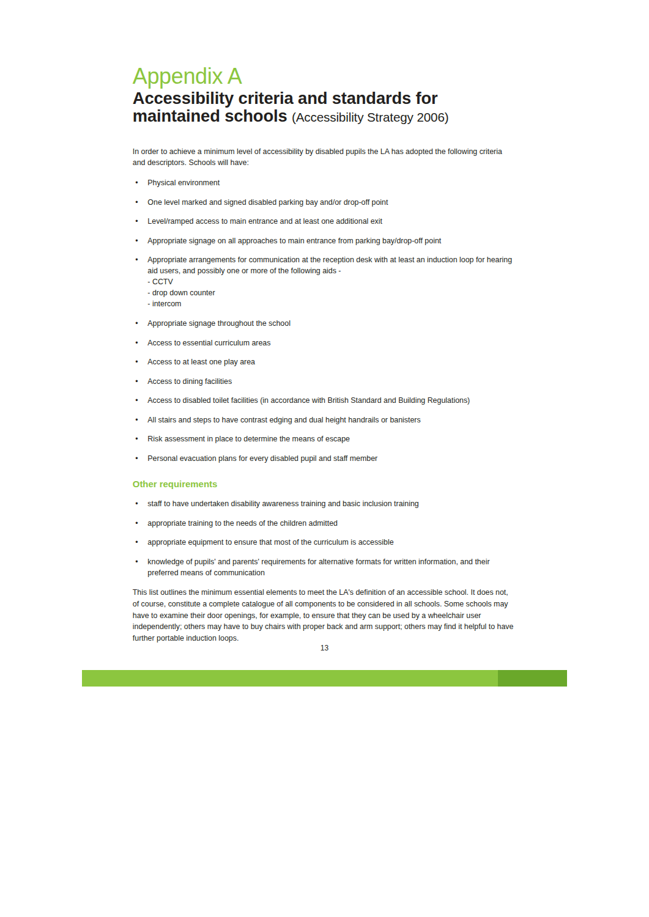Appendix A Accessibility criteria and standards for maintained schools (Accessibility Strategy 2006)
In order to achieve a minimum level of accessibility by disabled pupils the LA has adopted the following criteria and descriptors. Schools will have:
Physical environment
One level marked and signed disabled parking bay and/or drop-off point
Level/ramped access to main entrance and at least one additional exit
Appropriate signage on all approaches to main entrance from parking bay/drop-off point
Appropriate arrangements for communication at the reception desk with at least an induction loop for hearing aid users, and possibly one or more of the following aids - - CCTV - drop down counter - intercom
Appropriate signage throughout the school
Access to essential curriculum areas
Access to at least one play area
Access to dining facilities
Access to disabled toilet facilities (in accordance with British Standard and Building Regulations)
All stairs and steps to have contrast edging and dual height handrails or banisters
Risk assessment in place to determine the means of escape
Personal evacuation plans for every disabled pupil and staff member
Other requirements
staff to have undertaken disability awareness training and basic inclusion training
appropriate training to the needs of the children admitted
appropriate equipment to ensure that most of the curriculum is accessible
knowledge of pupils' and parents' requirements for alternative formats for written information, and their preferred means of communication
This list outlines the minimum essential elements to meet the LA's definition of an accessible school. It does not, of course, constitute a complete catalogue of all components to be considered in all schools. Some schools may have to examine their door openings, for example, to ensure that they can be used by a wheelchair user independently; others may have to buy chairs with proper back and arm support; others may find it helpful to have further portable induction loops.
13